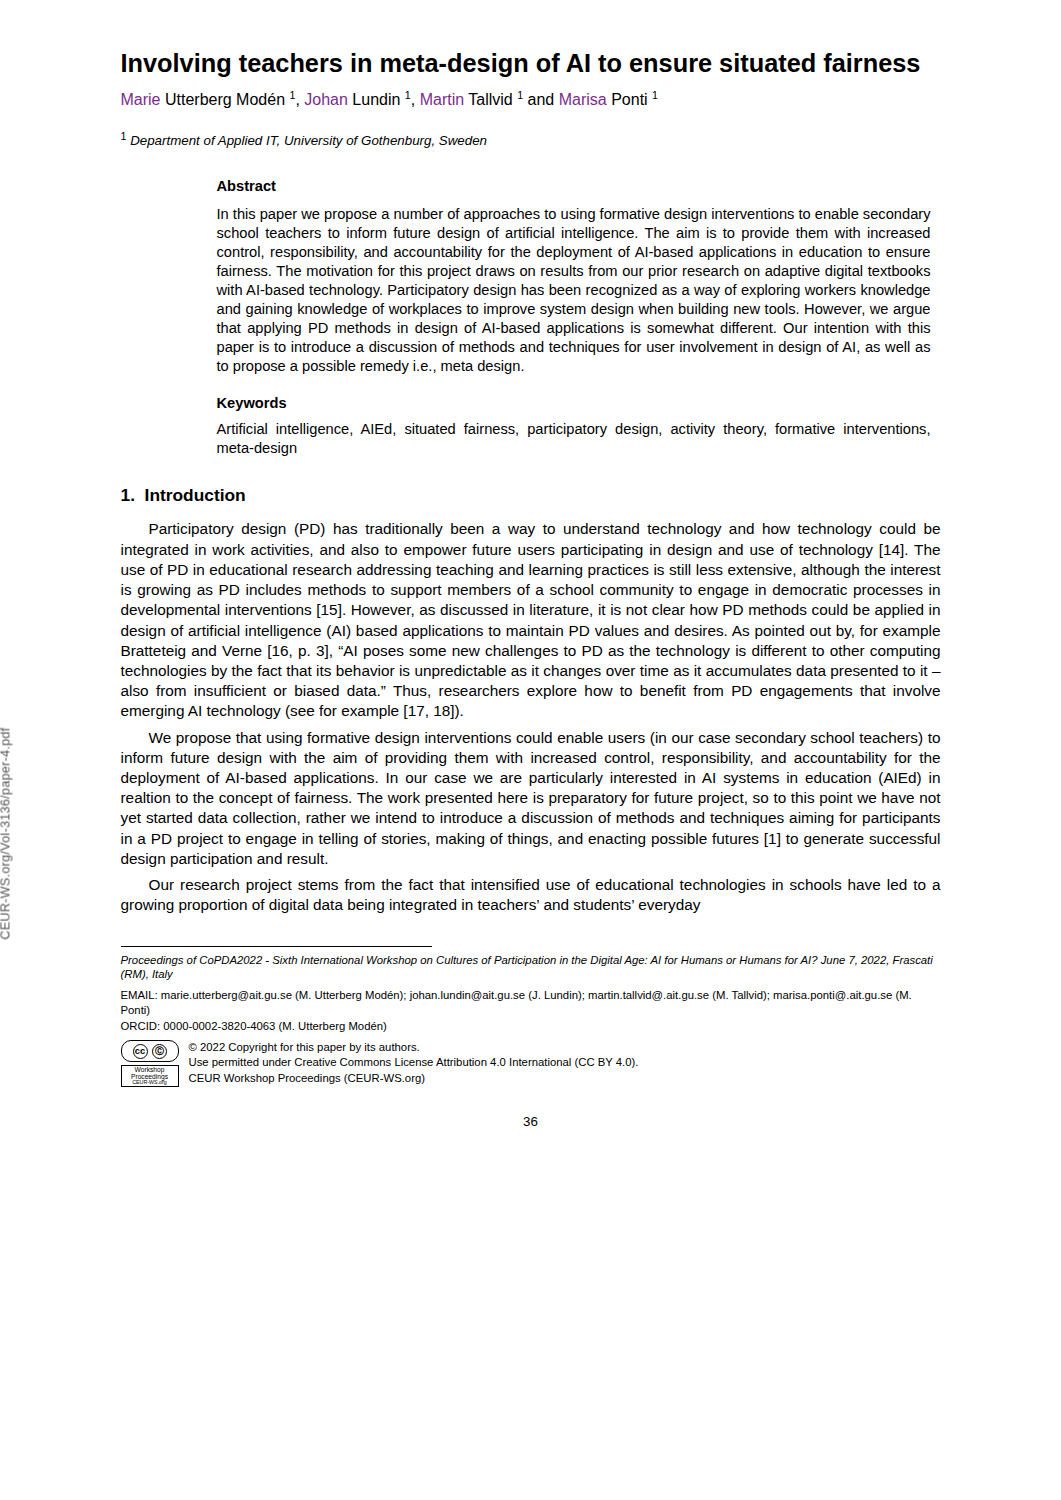CEUR-WS.org/Vol-3136/paper-4.pdf
Involving teachers in meta-design of AI to ensure situated fairness
Marie Utterberg Modén 1, Johan Lundin 1, Martin Tallvid 1 and Marisa Ponti 1
1 Department of Applied IT, University of Gothenburg, Sweden
Abstract
In this paper we propose a number of approaches to using formative design interventions to enable secondary school teachers to inform future design of artificial intelligence. The aim is to provide them with increased control, responsibility, and accountability for the deployment of AI-based applications in education to ensure fairness. The motivation for this project draws on results from our prior research on adaptive digital textbooks with AI-based technology. Participatory design has been recognized as a way of exploring workers knowledge and gaining knowledge of workplaces to improve system design when building new tools. However, we argue that applying PD methods in design of AI-based applications is somewhat different. Our intention with this paper is to introduce a discussion of methods and techniques for user involvement in design of AI, as well as to propose a possible remedy i.e., meta design.
Keywords
Artificial intelligence, AIEd, situated fairness, participatory design, activity theory, formative interventions, meta-design
1. Introduction
Participatory design (PD) has traditionally been a way to understand technology and how technology could be integrated in work activities, and also to empower future users participating in design and use of technology [14]. The use of PD in educational research addressing teaching and learning practices is still less extensive, although the interest is growing as PD includes methods to support members of a school community to engage in democratic processes in developmental interventions [15]. However, as discussed in literature, it is not clear how PD methods could be applied in design of artificial intelligence (AI) based applications to maintain PD values and desires. As pointed out by, for example Bratteteig and Verne [16, p. 3], “AI poses some new challenges to PD as the technology is different to other computing technologies by the fact that its behavior is unpredictable as it changes over time as it accumulates data presented to it – also from insufficient or biased data.” Thus, researchers explore how to benefit from PD engagements that involve emerging AI technology (see for example [17, 18]).
We propose that using formative design interventions could enable users (in our case secondary school teachers) to inform future design with the aim of providing them with increased control, responsibility, and accountability for the deployment of AI-based applications. In our case we are particularly interested in AI systems in education (AIEd) in realtion to the concept of fairness. The work presented here is preparatory for future project, so to this point we have not yet started data collection, rather we intend to introduce a discussion of methods and techniques aiming for participants in a PD project to engage in telling of stories, making of things, and enacting possible futures [1] to generate successful design participation and result.
Our research project stems from the fact that intensified use of educational technologies in schools have led to a growing proportion of digital data being integrated in teachers’ and students’ everyday
Proceedings of CoPDA2022 - Sixth International Workshop on Cultures of Participation in the Digital Age: AI for Humans or Humans for AI? June 7, 2022, Frascati (RM), Italy
EMAIL: marie.utterberg@ait.gu.se (M. Utterberg Modén); johan.lundin@ait.gu.se (J. Lundin); martin.tallvid@.ait.gu.se (M. Tallvid); marisa.ponti@.ait.gu.se (M. Ponti)
ORCID: 0000-0002-3820-4063 (M. Utterberg Modén)
ccⒸ
Workshop
Proceedings
CEUR-WS.org
© 2022 Copyright for this paper by its authors.
Use permitted under Creative Commons License Attribution 4.0 International (CC BY 4.0).
CEUR Workshop Proceedings (CEUR-WS.org)
36